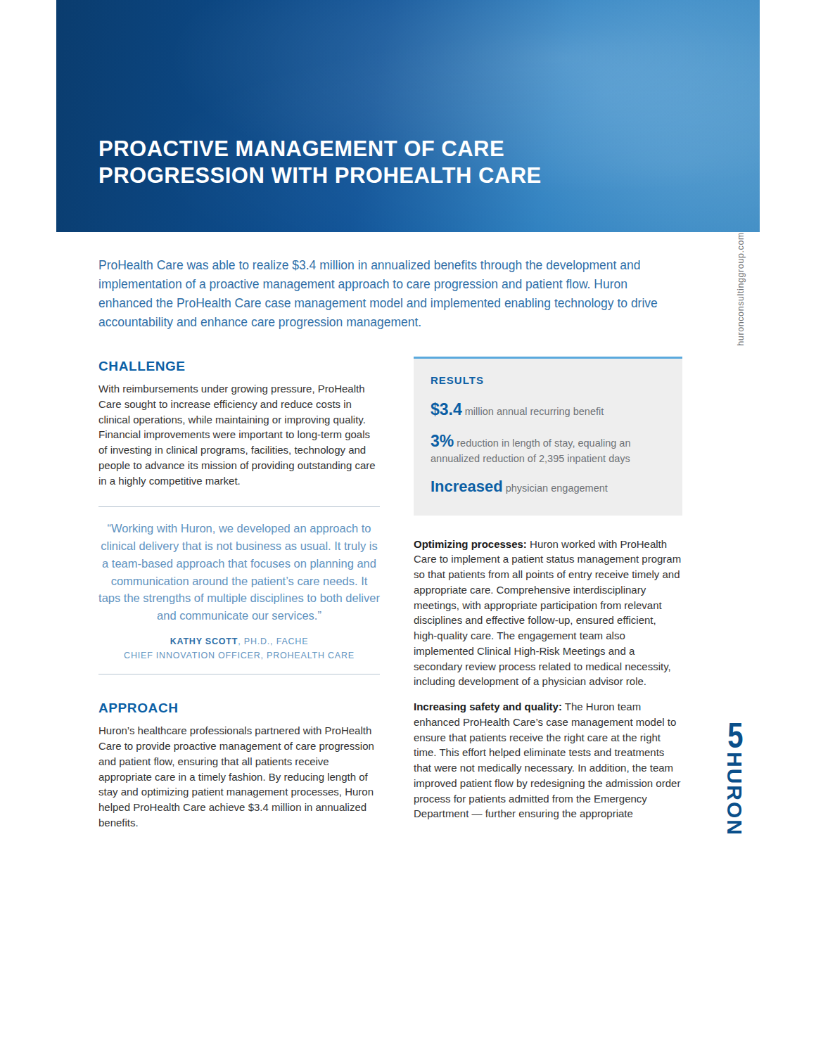Proactive Management of Care
Progression with ProHealth Care
huronconsultinggroup.com
5 HURON
ProHealth Care was able to realize $3.4 million in annualized benefits through the development and implementation of a proactive management approach to care progression and patient flow. Huron enhanced the ProHealth Care case management model and implemented enabling technology to drive accountability and enhance care progression management.
Challenge
With reimbursements under growing pressure, ProHealth Care sought to increase efficiency and reduce costs in clinical operations, while maintaining or improving quality. Financial improvements were important to long-term goals of investing in clinical programs, facilities, technology and people to advance its mission of providing outstanding care in a highly competitive market.
“Working with Huron, we developed an approach to clinical delivery that is not business as usual. It truly is a team-based approach that focuses on planning and communication around the patient’s care needs. It taps the strengths of multiple disciplines to both deliver and communicate our services.”
Kathy Scott, Ph.D., FACHE
Chief Innovation Officer, ProHealth Care
Approach
Huron’s healthcare professionals partnered with ProHealth Care to provide proactive management of care progression and patient flow, ensuring that all patients receive appropriate care in a timely fashion. By reducing length of stay and optimizing patient management processes, Huron helped ProHealth Care achieve $3.4 million in annualized benefits.
Results
$3.4million annual recurring benefit
3% reduction in length of stay, equaling an annualized reduction of 2,395 inpatient days
Increasedphysician engagement
Optimizing processes: Huron worked with ProHealth Care to implement a patient status management program so that patients from all points of entry receive timely and appropriate care. Comprehensive interdisciplinary meetings, with appropriate participation from relevant disciplines and effective follow-up, ensured efficient, high-quality care. The engagement team also implemented Clinical High-Risk Meetings and a secondary review process related to medical necessity, including development of a physician advisor role.
Increasing safety and quality: The Huron team enhanced ProHealth Care’s case management model to ensure that patients receive the right care at the right time. This effort helped eliminate tests and treatments that were not medically necessary. In addition, the team improved patient flow by redesigning the admission order process for patients admitted from the Emergency Department — further ensuring the appropriate